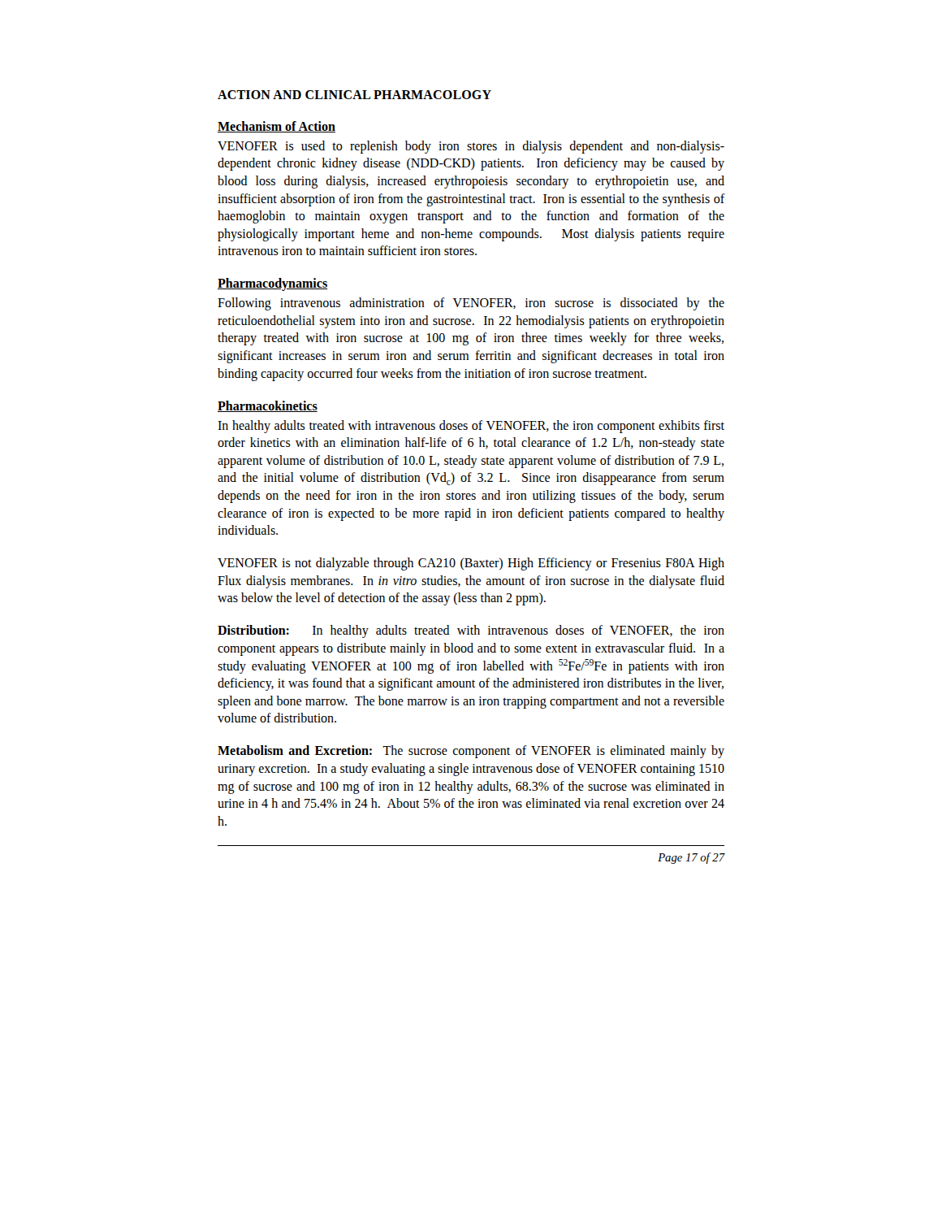ACTION AND CLINICAL PHARMACOLOGY
Mechanism of Action
VENOFER is used to replenish body iron stores in dialysis dependent and non-dialysis-dependent chronic kidney disease (NDD-CKD) patients. Iron deficiency may be caused by blood loss during dialysis, increased erythropoiesis secondary to erythropoietin use, and insufficient absorption of iron from the gastrointestinal tract. Iron is essential to the synthesis of haemoglobin to maintain oxygen transport and to the function and formation of the physiologically important heme and non-heme compounds. Most dialysis patients require intravenous iron to maintain sufficient iron stores.
Pharmacodynamics
Following intravenous administration of VENOFER, iron sucrose is dissociated by the reticuloendothelial system into iron and sucrose. In 22 hemodialysis patients on erythropoietin therapy treated with iron sucrose at 100 mg of iron three times weekly for three weeks, significant increases in serum iron and serum ferritin and significant decreases in total iron binding capacity occurred four weeks from the initiation of iron sucrose treatment.
Pharmacokinetics
In healthy adults treated with intravenous doses of VENOFER, the iron component exhibits first order kinetics with an elimination half-life of 6 h, total clearance of 1.2 L/h, non-steady state apparent volume of distribution of 10.0 L, steady state apparent volume of distribution of 7.9 L, and the initial volume of distribution (Vdc) of 3.2 L. Since iron disappearance from serum depends on the need for iron in the iron stores and iron utilizing tissues of the body, serum clearance of iron is expected to be more rapid in iron deficient patients compared to healthy individuals.
VENOFER is not dialyzable through CA210 (Baxter) High Efficiency or Fresenius F80A High Flux dialysis membranes. In in vitro studies, the amount of iron sucrose in the dialysate fluid was below the level of detection of the assay (less than 2 ppm).
Distribution: In healthy adults treated with intravenous doses of VENOFER, the iron component appears to distribute mainly in blood and to some extent in extravascular fluid. In a study evaluating VENOFER at 100 mg of iron labelled with 52Fe/59Fe in patients with iron deficiency, it was found that a significant amount of the administered iron distributes in the liver, spleen and bone marrow. The bone marrow is an iron trapping compartment and not a reversible volume of distribution.
Metabolism and Excretion: The sucrose component of VENOFER is eliminated mainly by urinary excretion. In a study evaluating a single intravenous dose of VENOFER containing 1510 mg of sucrose and 100 mg of iron in 12 healthy adults, 68.3% of the sucrose was eliminated in urine in 4 h and 75.4% in 24 h. About 5% of the iron was eliminated via renal excretion over 24 h.
Page 17 of 27